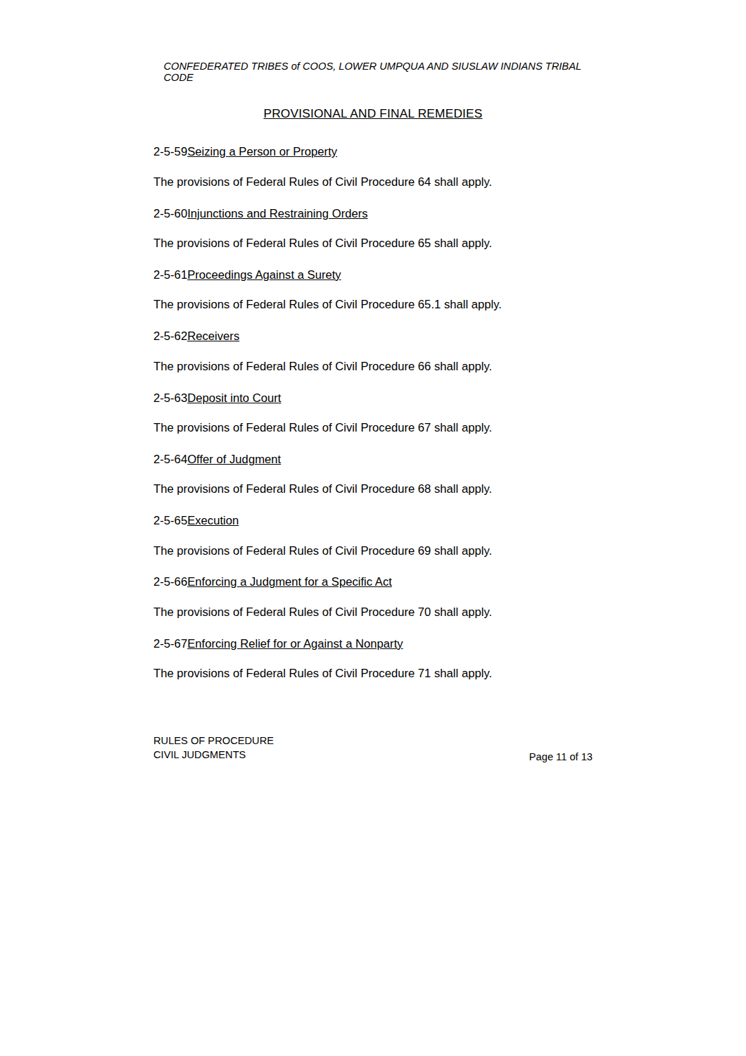CONFEDERATED TRIBES of COOS, LOWER UMPQUA AND SIUSLAW INDIANS TRIBAL CODE
PROVISIONAL AND FINAL REMEDIES
2-5-59 Seizing a Person or Property
The provisions of Federal Rules of Civil Procedure 64 shall apply.
2-5-60 Injunctions and Restraining Orders
The provisions of Federal Rules of Civil Procedure 65 shall apply.
2-5-61 Proceedings Against a Surety
The provisions of Federal Rules of Civil Procedure 65.1 shall apply.
2-5-62 Receivers
The provisions of Federal Rules of Civil Procedure 66 shall apply.
2-5-63 Deposit into Court
The provisions of Federal Rules of Civil Procedure 67 shall apply.
2-5-64 Offer of Judgment
The provisions of Federal Rules of Civil Procedure 68 shall apply.
2-5-65 Execution
The provisions of Federal Rules of Civil Procedure 69 shall apply.
2-5-66 Enforcing a Judgment for a Specific Act
The provisions of Federal Rules of Civil Procedure 70 shall apply.
2-5-67 Enforcing Relief for or Against a Nonparty
The provisions of Federal Rules of Civil Procedure 71 shall apply.
RULES OF PROCEDURE
CIVIL JUDGMENTS
Page 11 of 13